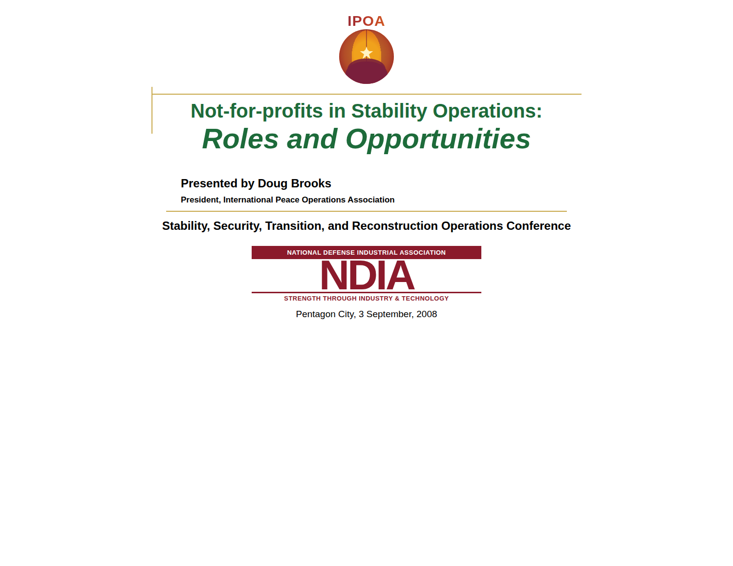IPOA
Not-for-profits in Stability Operations:
Roles and Opportunities
Presented by Doug Brooks
President, International Peace Operations Association
Stability, Security, Transition, and Reconstruction Operations Conference
NATIONAL DEFENSE INDUSTRIAL ASSOCIATION
NDIA
STRENGTH THROUGH INDUSTRY & TECHNOLOGY
Pentagon City, 3 September, 2008